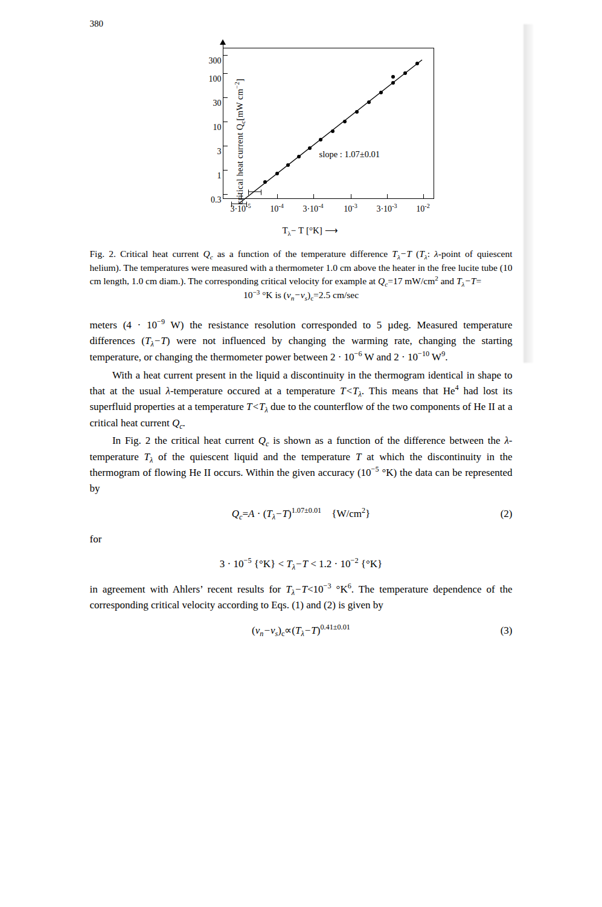380
critical heat current Qc[mW cm−2]
300 100 30 10 3 1 0.3
3·10-5 10-4 3·10-4 10-3 3·10-3 10-2
Tλ− T [°K] ⟶
slope : 1.07±0.01
Fig. 2. Critical heat current Qc as a function of the temperature difference Tλ−T (Tλ: λ-point of quiescent helium). The temperatures were measured with a thermometer 1.0 cm above the heater in the free lucite tube (10 cm length, 1.0 cm diam.). The corresponding critical velocity for example at Qc=17 mW/cm2 and Tλ−T= 10−3 °K is (vn−vs)c=2.5 cm/sec
meters (4 · 10−9 W) the resistance resolution corresponded to 5 µdeg. Measured temperature differences (Tλ−T) were not influenced by changing the warming rate, changing the starting temperature, or changing the thermometer power between 2 · 10−6 W and 2 · 10−10 W9.
With a heat current present in the liquid a discontinuity in the thermogram identical in shape to that at the usual λ-temperature occured at a temperature T<Tλ. This means that He4 had lost its superfluid properties at a temperature T<Tλ due to the counterflow of the two components of He II at a critical heat current Qc.
In Fig. 2 the critical heat current Qc is shown as a function of the difference between the λ-temperature Tλ of the quiescent liquid and the temperature T at which the discontinuity in the thermogram of flowing He II occurs. Within the given accuracy (10−5 °K) the data can be represented by
Qc=A · (Tλ−T)1.07±0.01 {W/cm2} (2)
for
3 · 10−5 {°K} < Tλ−T < 1.2 · 10−2 {°K}
in agreement with Ahlers’ recent results for Tλ−T<10−3 °K6. The temperature dependence of the corresponding critical velocity according to Eqs. (1) and (2) is given by
(vn−vs)c∝(Tλ−T)0.41±0.01 (3)